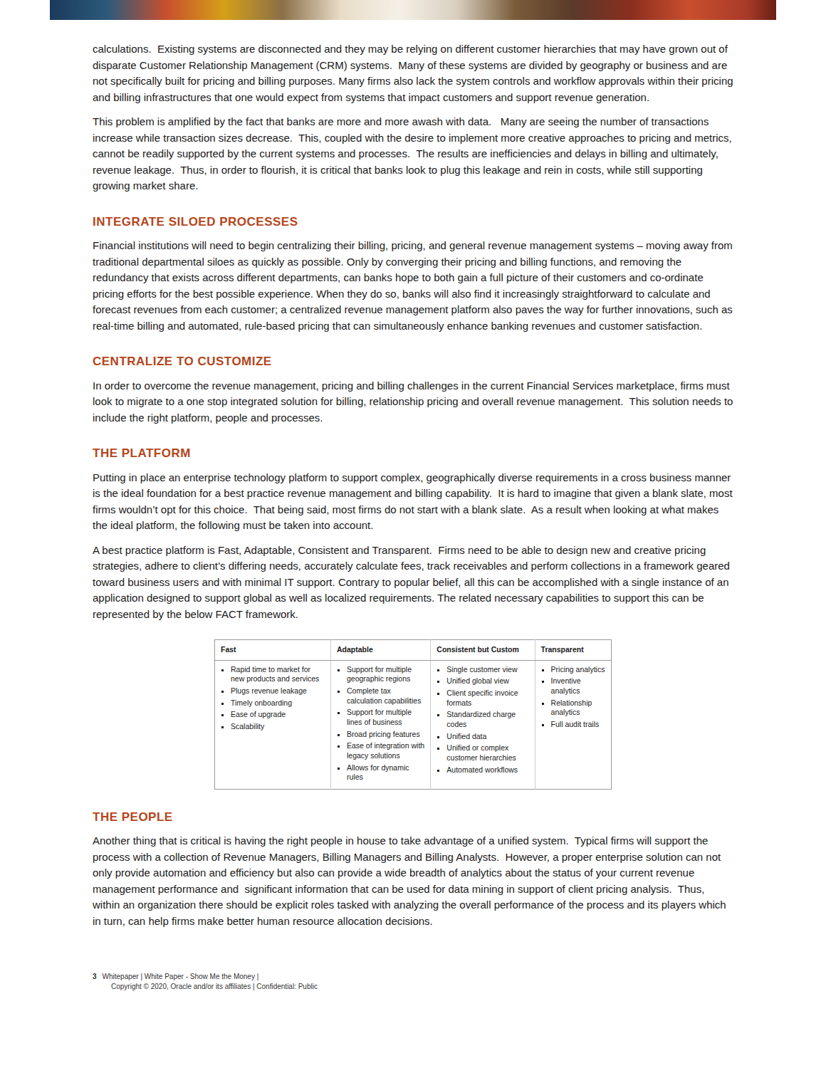calculations. Existing systems are disconnected and they may be relying on different customer hierarchies that may have grown out of disparate Customer Relationship Management (CRM) systems. Many of these systems are divided by geography or business and are not specifically built for pricing and billing purposes. Many firms also lack the system controls and workflow approvals within their pricing and billing infrastructures that one would expect from systems that impact customers and support revenue generation.
This problem is amplified by the fact that banks are more and more awash with data. Many are seeing the number of transactions increase while transaction sizes decrease. This, coupled with the desire to implement more creative approaches to pricing and metrics, cannot be readily supported by the current systems and processes. The results are inefficiencies and delays in billing and ultimately, revenue leakage. Thus, in order to flourish, it is critical that banks look to plug this leakage and rein in costs, while still supporting growing market share.
Integrate Siloed Processes
Financial institutions will need to begin centralizing their billing, pricing, and general revenue management systems – moving away from traditional departmental siloes as quickly as possible. Only by converging their pricing and billing functions, and removing the redundancy that exists across different departments, can banks hope to both gain a full picture of their customers and co-ordinate pricing efforts for the best possible experience. When they do so, banks will also find it increasingly straightforward to calculate and forecast revenues from each customer; a centralized revenue management platform also paves the way for further innovations, such as real-time billing and automated, rule-based pricing that can simultaneously enhance banking revenues and customer satisfaction.
Centralize to Customize
In order to overcome the revenue management, pricing and billing challenges in the current Financial Services marketplace, firms must look to migrate to a one stop integrated solution for billing, relationship pricing and overall revenue management. This solution needs to include the right platform, people and processes.
The Platform
Putting in place an enterprise technology platform to support complex, geographically diverse requirements in a cross business manner is the ideal foundation for a best practice revenue management and billing capability. It is hard to imagine that given a blank slate, most firms wouldn’t opt for this choice. That being said, most firms do not start with a blank slate. As a result when looking at what makes the ideal platform, the following must be taken into account.
A best practice platform is Fast, Adaptable, Consistent and Transparent. Firms need to be able to design new and creative pricing strategies, adhere to client’s differing needs, accurately calculate fees, track receivables and perform collections in a framework geared toward business users and with minimal IT support. Contrary to popular belief, all this can be accomplished with a single instance of an application designed to support global as well as localized requirements. The related necessary capabilities to support this can be represented by the below FACT framework.
| Fast | Adaptable | Consistent but Custom | Transparent |
| --- | --- | --- | --- |
| Rapid time to market for new products and services Plugs revenue leakage Timely onboarding Ease of upgrade Scalability | Support for multiple geographic regions Complete tax calculation capabilities Support for multiple lines of business Broad pricing features Ease of integration with legacy solutions Allows for dynamic rules | Single customer view Unified global view Client specific invoice formats Standardized charge codes Unified data Unified or complex customer hierarchies Automated workflows | Pricing analytics Inventive analytics Relationship analytics Full audit trails |
The People
Another thing that is critical is having the right people in house to take advantage of a unified system. Typical firms will support the process with a collection of Revenue Managers, Billing Managers and Billing Analysts. However, a proper enterprise solution can not only provide automation and efficiency but also can provide a wide breadth of analytics about the status of your current revenue management performance and significant information that can be used for data mining in support of client pricing analysis. Thus, within an organization there should be explicit roles tasked with analyzing the overall performance of the process and its players which in turn, can help firms make better human resource allocation decisions.
3 Whitepaper | White Paper - Show Me the Money |
Copyright © 2020, Oracle and/or its affiliates | Confidential: Public